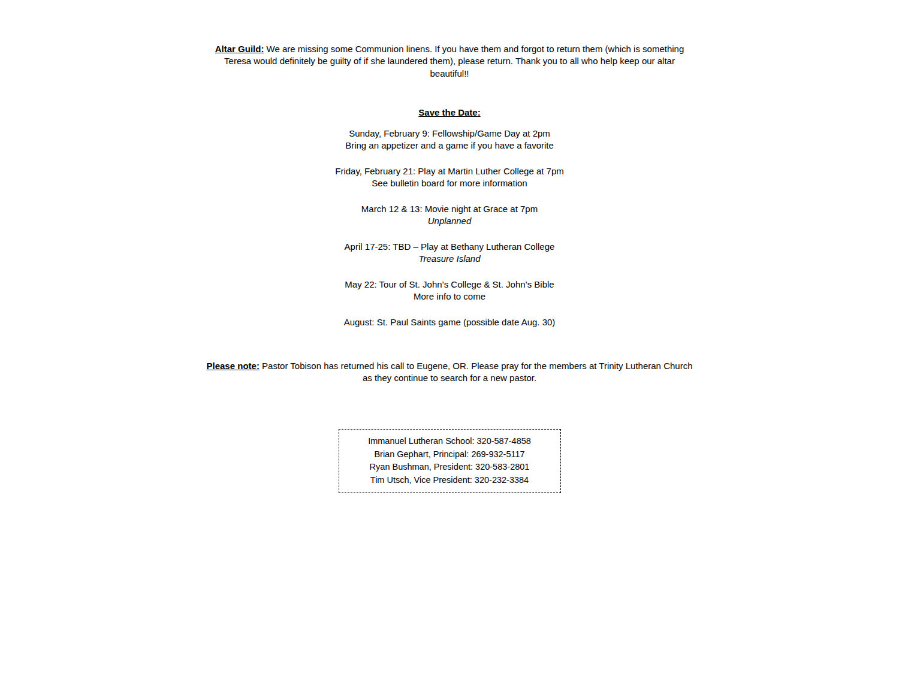Altar Guild: We are missing some Communion linens. If you have them and forgot to return them (which is something Teresa would definitely be guilty of if she laundered them), please return. Thank you to all who help keep our altar beautiful!!
Save the Date:
Sunday, February 9: Fellowship/Game Day at 2pm
Bring an appetizer and a game if you have a favorite
Friday, February 21: Play at Martin Luther College at 7pm
See bulletin board for more information
March 12 & 13: Movie night at Grace at 7pm
Unplanned
April 17-25: TBD – Play at Bethany Lutheran College
Treasure Island
May 22: Tour of St. John’s College & St. John’s Bible
More info to come
August: St. Paul Saints game (possible date Aug. 30)
Please note: Pastor Tobison has returned his call to Eugene, OR. Please pray for the members at Trinity Lutheran Church as they continue to search for a new pastor.
Immanuel Lutheran School: 320-587-4858
Brian Gephart, Principal: 269-932-5117
Ryan Bushman, President: 320-583-2801
Tim Utsch, Vice President: 320-232-3384